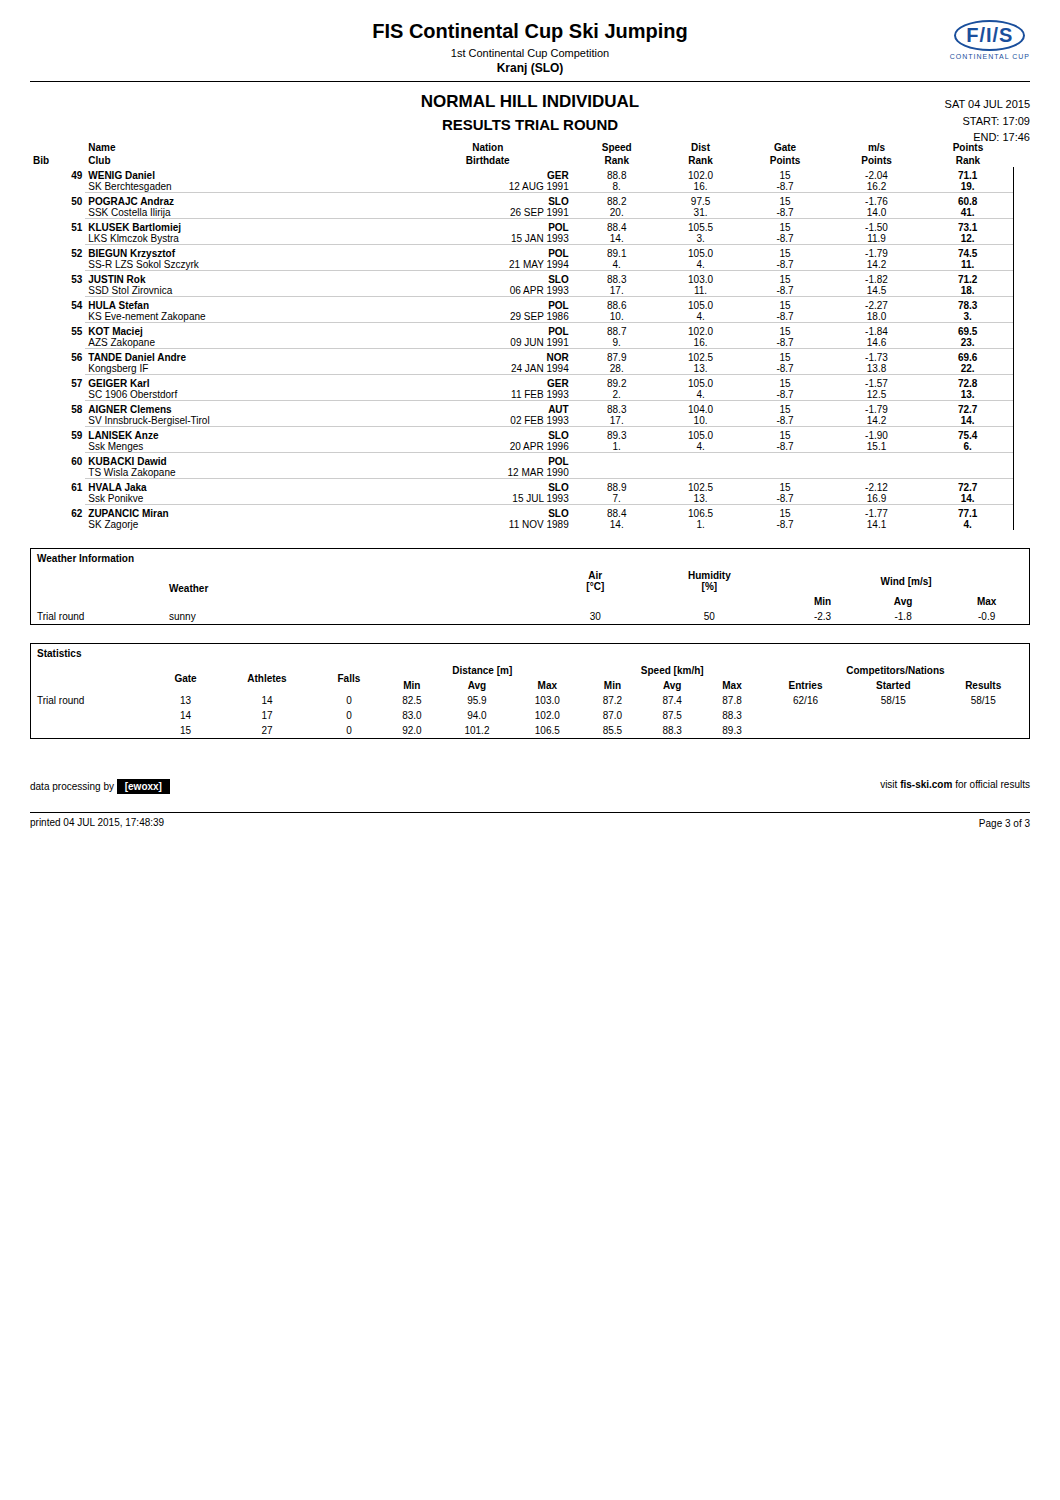F/I/S
CONTINENTAL CUP
FIS Continental Cup Ski Jumping
1st Continental Cup Competition
Kranj (SLO)
SAT 04 JUL 2015
START: 17:09
END: 17:46
NORMAL HILL INDIVIDUAL
RESULTS TRIAL ROUND
| | Name | Nation | Speed | Dist | Gate | m/s | Points | |
| --- | --- | --- | --- | --- | --- | --- | --- | --- |
| Bib | Club | Birthdate | Rank | Rank | Points | Points | Rank | |
| 49 | WENIG Daniel | GER | 88.8 | 102.0 | 15 | -2.04 | 71.1 | |
| SK Berchtesgaden | 12 AUG 1991 | 8. | 16. | -8.7 | 16.2 | 19. |
| 50 | POGRAJC Andraz | SLO | 88.2 | 97.5 | 15 | -1.76 | 60.8 | |
| SSK Costella Ilirija | 26 SEP 1991 | 20. | 31. | -8.7 | 14.0 | 41. |
| 51 | KLUSEK Bartlomiej | POL | 88.4 | 105.5 | 15 | -1.50 | 73.1 | |
| LKS Klmczok Bystra | 15 JAN 1993 | 14. | 3. | -8.7 | 11.9 | 12. |
| 52 | BIEGUN Krzysztof | POL | 89.1 | 105.0 | 15 | -1.79 | 74.5 | |
| SS-R LZS Sokol Szczyrk | 21 MAY 1994 | 4. | 4. | -8.7 | 14.2 | 11. |
| 53 | JUSTIN Rok | SLO | 88.3 | 103.0 | 15 | -1.82 | 71.2 | |
| SSD Stol Zirovnica | 06 APR 1993 | 17. | 11. | -8.7 | 14.5 | 18. |
| 54 | HULA Stefan | POL | 88.6 | 105.0 | 15 | -2.27 | 78.3 | |
| KS Eve-nement Zakopane | 29 SEP 1986 | 10. | 4. | -8.7 | 18.0 | 3. |
| 55 | KOT Maciej | POL | 88.7 | 102.0 | 15 | -1.84 | 69.5 | |
| AZS Zakopane | 09 JUN 1991 | 9. | 16. | -8.7 | 14.6 | 23. |
| 56 | TANDE Daniel Andre | NOR | 87.9 | 102.5 | 15 | -1.73 | 69.6 | |
| Kongsberg IF | 24 JAN 1994 | 28. | 13. | -8.7 | 13.8 | 22. |
| 57 | GEIGER Karl | GER | 89.2 | 105.0 | 15 | -1.57 | 72.8 | |
| SC 1906 Oberstdorf | 11 FEB 1993 | 2. | 4. | -8.7 | 12.5 | 13. |
| 58 | AIGNER Clemens | AUT | 88.3 | 104.0 | 15 | -1.79 | 72.7 | |
| SV Innsbruck-Bergisel-Tirol | 02 FEB 1993 | 17. | 10. | -8.7 | 14.2 | 14. |
| 59 | LANISEK Anze | SLO | 89.3 | 105.0 | 15 | -1.90 | 75.4 | |
| Ssk Menges | 20 APR 1996 | 1. | 4. | -8.7 | 15.1 | 6. |
| 60 | KUBACKI Dawid | POL | | | | | | |
| TS Wisla Zakopane | 12 MAR 1990 | | | | | |
| 61 | HVALA Jaka | SLO | 88.9 | 102.5 | 15 | -2.12 | 72.7 | |
| Ssk Ponikve | 15 JUL 1993 | 7. | 13. | -8.7 | 16.9 | 14. |
| 62 | ZUPANCIC Miran | SLO | 88.4 | 106.5 | 15 | -1.77 | 77.1 | |
| SK Zagorje | 11 NOV 1989 | 14. | 1. | -8.7 | 14.1 | 4. |
Weather Information
| | Weather | Air [°C] | Humidity [%] | Wind [m/s] |
| --- | --- | --- | --- | --- |
| | | Min | Avg | Max |
| Trial round | sunny | 30 | 50 | -2.3 | -1.8 | -0.9 |
Statistics
| | Gate | Athletes | Falls | Distance [m] | Speed [km/h] | Competitors/Nations |
| --- | --- | --- | --- | --- | --- | --- |
| Min | Avg | Max | Min | Avg | Max | Entries | Started | Results |
| Trial round | 13 | 14 | 0 | 82.5 | 95.9 | 103.0 | 87.2 | 87.4 | 87.8 | 62/16 | 58/15 | 58/15 |
| | 14 | 17 | 0 | 83.0 | 94.0 | 102.0 | 87.0 | 87.5 | 88.3 | | | |
| | 15 | 27 | 0 | 92.0 | 101.2 | 106.5 | 85.5 | 88.3 | 89.3 | | | |
data processing by [ewoxx] visit fis-ski.com for official results
printed 04 JUL 2015, 17:48:39
Page 3 of 3